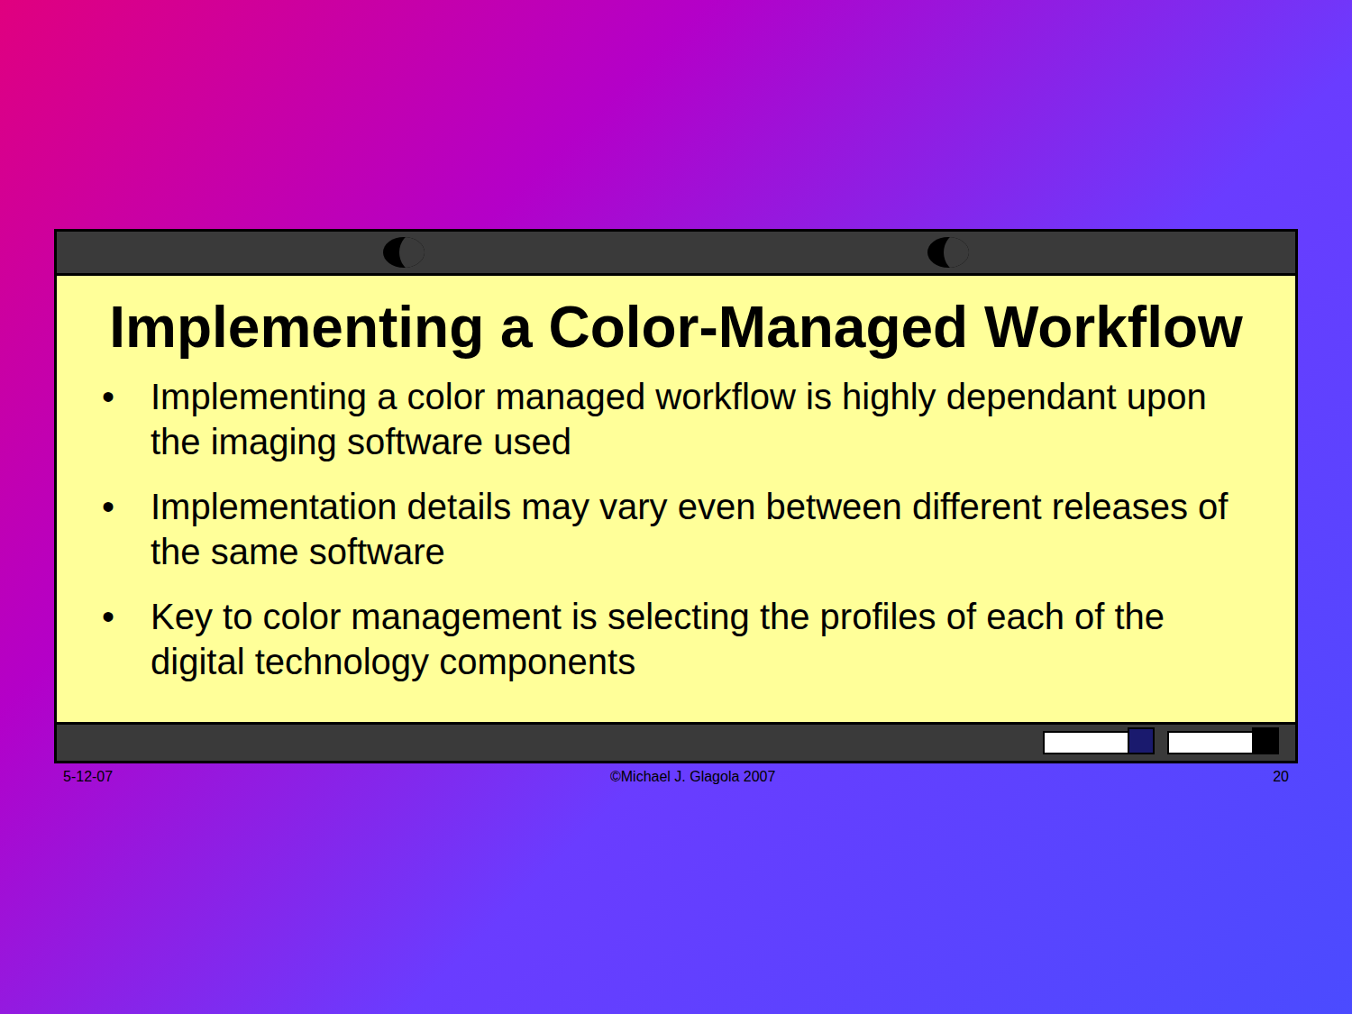Implementing a Color-Managed Workflow
Implementing a color managed workflow is highly dependant upon the imaging software used
Implementation details may vary even between different releases of the same software
Key to color management is selecting the profiles of each of the digital technology components
5-12-07 ©Michael J. Glagola 2007 20